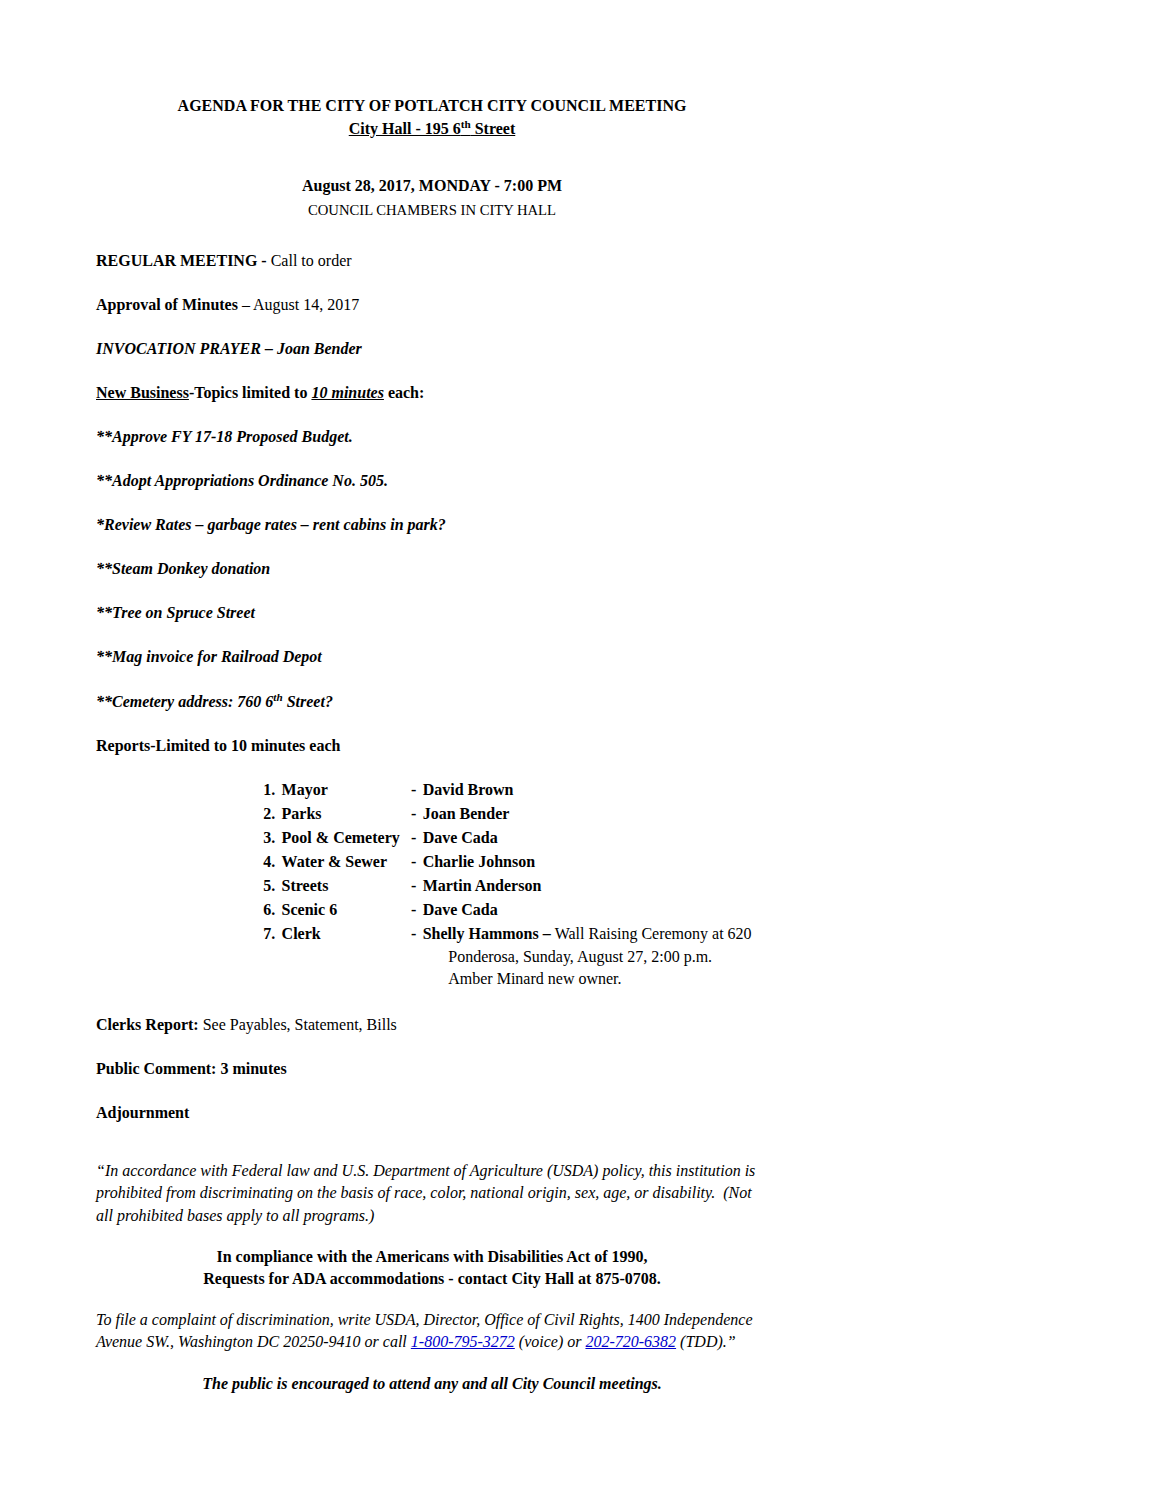AGENDA FOR THE CITY OF POTLATCH CITY COUNCIL MEETING
City Hall - 195 6th Street
August 28, 2017, MONDAY - 7:00 PM
COUNCIL CHAMBERS IN CITY HALL
REGULAR MEETING - Call to order
Approval of Minutes – August 14, 2017
INVOCATION PRAYER – Joan Bender
New Business-Topics limited to 10 minutes each:
**Approve FY 17-18 Proposed Budget.
**Adopt Appropriations Ordinance No. 505.
*Review Rates – garbage rates – rent cabins in park?
**Steam Donkey donation
**Tree on Spruce Street
**Mag invoice for Railroad Depot
**Cemetery address: 760 6th Street?
Reports-Limited to 10 minutes each
| 1. | Mayor | - | David Brown |
| 2. | Parks | - | Joan Bender |
| 3. | Pool & Cemetery | - | Dave Cada |
| 4. | Water & Sewer | - | Charlie Johnson |
| 5. | Streets | - | Martin Anderson |
| 6. | Scenic 6 | - | Dave Cada |
| 7. | Clerk | - | Shelly Hammons – Wall Raising Ceremony at 620 Ponderosa, Sunday, August 27, 2:00 p.m. Amber Minard new owner. |
Clerks Report: See Payables, Statement, Bills
Public Comment: 3 minutes
Adjournment
“In accordance with Federal law and U.S. Department of Agriculture (USDA) policy, this institution is prohibited from discriminating on the basis of race, color, national origin, sex, age, or disability. (Not all prohibited bases apply to all programs.)
In compliance with the Americans with Disabilities Act of 1990,
Requests for ADA accommodations - contact City Hall at 875-0708.
To file a complaint of discrimination, write USDA, Director, Office of Civil Rights, 1400 Independence Avenue SW., Washington DC 20250-9410 or call 1-800-795-3272 (voice) or 202-720-6382 (TDD).”
The public is encouraged to attend any and all City Council meetings.